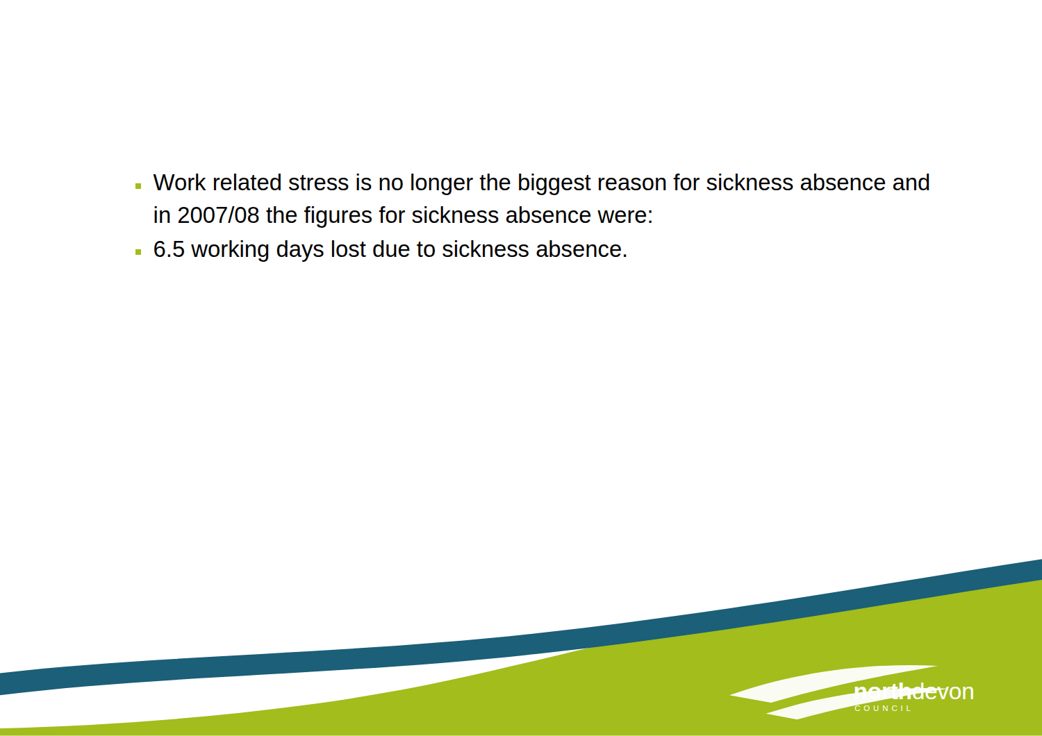Work related stress is no longer the biggest reason for sickness absence and in 2007/08 the figures for sickness absence were:
6.5 working days lost due to sickness absence.
northdevon
COUNCIL